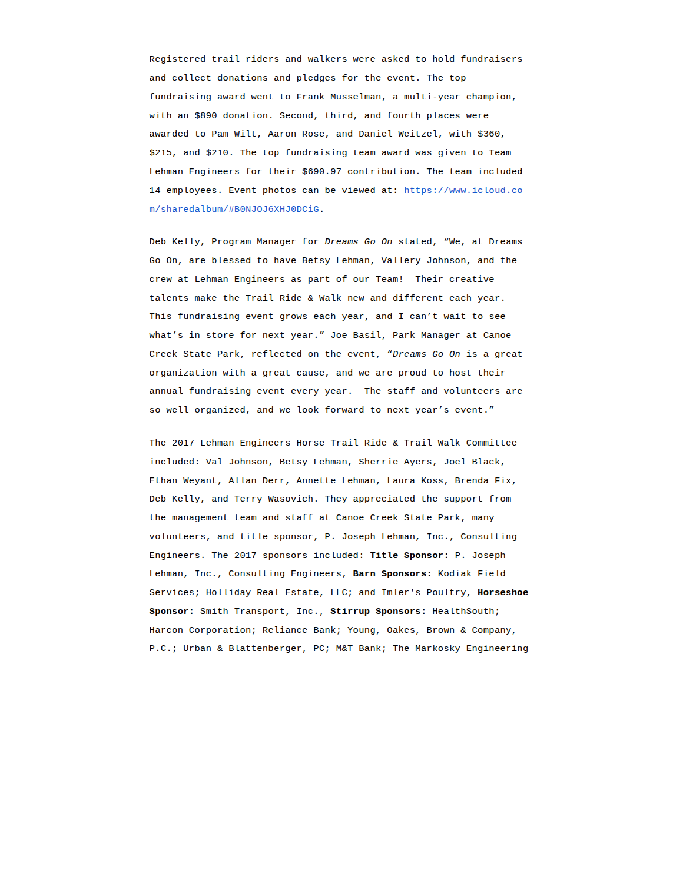Registered trail riders and walkers were asked to hold fundraisers and collect donations and pledges for the event. The top fundraising award went to Frank Musselman, a multi-year champion, with an $890 donation. Second, third, and fourth places were awarded to Pam Wilt, Aaron Rose, and Daniel Weitzel, with $360, $215, and $210. The top fundraising team award was given to Team Lehman Engineers for their $690.97 contribution. The team included 14 employees. Event photos can be viewed at: https://www.icloud.com/sharedalbum/#B0NJOJ6XHJ0DCiG.
Deb Kelly, Program Manager for Dreams Go On stated, “We, at Dreams Go On, are blessed to have Betsy Lehman, Vallery Johnson, and the crew at Lehman Engineers as part of our Team! Their creative talents make the Trail Ride & Walk new and different each year. This fundraising event grows each year, and I can’t wait to see what’s in store for next year.” Joe Basil, Park Manager at Canoe Creek State Park, reflected on the event, “Dreams Go On is a great organization with a great cause, and we are proud to host their annual fundraising event every year. The staff and volunteers are so well organized, and we look forward to next year’s event.”
The 2017 Lehman Engineers Horse Trail Ride & Trail Walk Committee included: Val Johnson, Betsy Lehman, Sherrie Ayers, Joel Black, Ethan Weyant, Allan Derr, Annette Lehman, Laura Koss, Brenda Fix, Deb Kelly, and Terry Wasovich. They appreciated the support from the management team and staff at Canoe Creek State Park, many volunteers, and title sponsor, P. Joseph Lehman, Inc., Consulting Engineers. The 2017 sponsors included: Title Sponsor: P. Joseph Lehman, Inc., Consulting Engineers, Barn Sponsors: Kodiak Field Services; Holliday Real Estate, LLC; and Imler's Poultry, Horseshoe Sponsor: Smith Transport, Inc., Stirrup Sponsors: HealthSouth; Harcon Corporation; Reliance Bank; Young, Oakes, Brown & Company, P.C.; Urban & Blattenberger, PC; M&T Bank; The Markosky Engineering